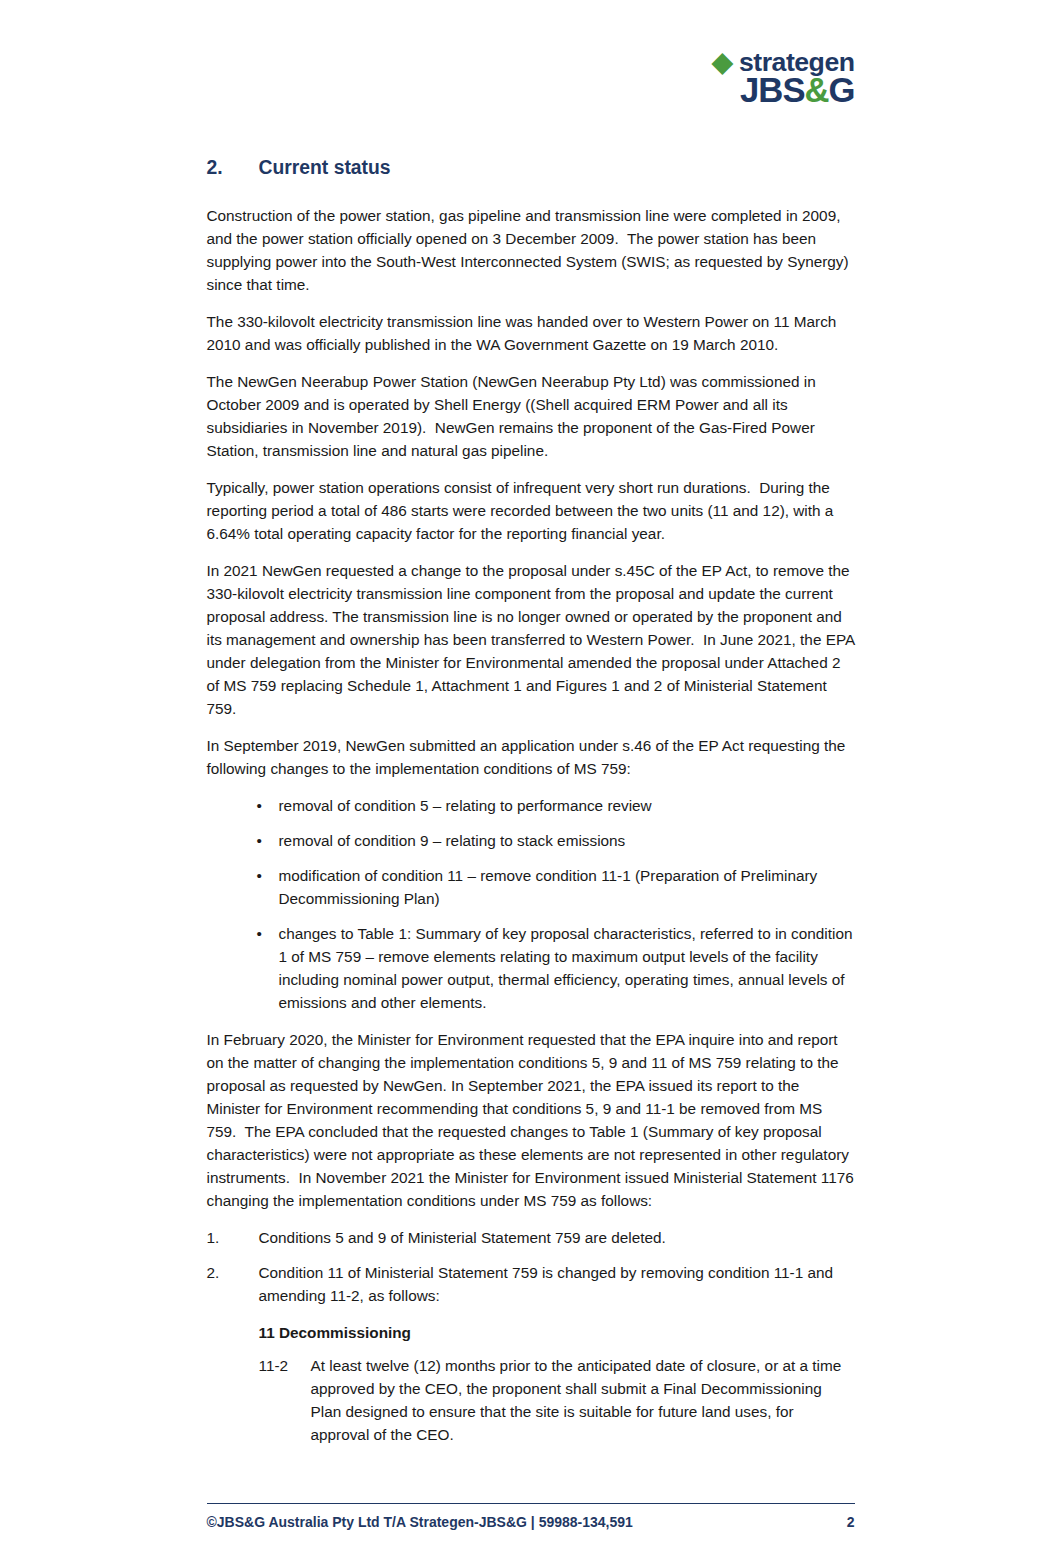◆ strategen
JBS&G
2. Current status
Construction of the power station, gas pipeline and transmission line were completed in 2009, and the power station officially opened on 3 December 2009. The power station has been supplying power into the South-West Interconnected System (SWIS; as requested by Synergy) since that time.
The 330-kilovolt electricity transmission line was handed over to Western Power on 11 March 2010 and was officially published in the WA Government Gazette on 19 March 2010.
The NewGen Neerabup Power Station (NewGen Neerabup Pty Ltd) was commissioned in October 2009 and is operated by Shell Energy ((Shell acquired ERM Power and all its subsidiaries in November 2019). NewGen remains the proponent of the Gas-Fired Power Station, transmission line and natural gas pipeline.
Typically, power station operations consist of infrequent very short run durations. During the reporting period a total of 486 starts were recorded between the two units (11 and 12), with a 6.64% total operating capacity factor for the reporting financial year.
In 2021 NewGen requested a change to the proposal under s.45C of the EP Act, to remove the 330-kilovolt electricity transmission line component from the proposal and update the current proposal address. The transmission line is no longer owned or operated by the proponent and its management and ownership has been transferred to Western Power. In June 2021, the EPA under delegation from the Minister for Environmental amended the proposal under Attached 2 of MS 759 replacing Schedule 1, Attachment 1 and Figures 1 and 2 of Ministerial Statement 759.
In September 2019, NewGen submitted an application under s.46 of the EP Act requesting the following changes to the implementation conditions of MS 759:
removal of condition 5 – relating to performance review
removal of condition 9 – relating to stack emissions
modification of condition 11 – remove condition 11-1 (Preparation of Preliminary Decommissioning Plan)
changes to Table 1: Summary of key proposal characteristics, referred to in condition 1 of MS 759 – remove elements relating to maximum output levels of the facility including nominal power output, thermal efficiency, operating times, annual levels of emissions and other elements.
In February 2020, the Minister for Environment requested that the EPA inquire into and report on the matter of changing the implementation conditions 5, 9 and 11 of MS 759 relating to the proposal as requested by NewGen. In September 2021, the EPA issued its report to the Minister for Environment recommending that conditions 5, 9 and 11-1 be removed from MS 759. The EPA concluded that the requested changes to Table 1 (Summary of key proposal characteristics) were not appropriate as these elements are not represented in other regulatory instruments. In November 2021 the Minister for Environment issued Ministerial Statement 1176 changing the implementation conditions under MS 759 as follows:
Conditions 5 and 9 of Ministerial Statement 759 are deleted.
Condition 11 of Ministerial Statement 759 is changed by removing condition 11-1 and amending 11-2, as follows:
11 Decommissioning
11-2 At least twelve (12) months prior to the anticipated date of closure, or at a time approved by the CEO, the proponent shall submit a Final Decommissioning Plan designed to ensure that the site is suitable for future land uses, for approval of the CEO.
©JBS&G Australia Pty Ltd T/A Strategen-JBS&G | 59988-134,591 2